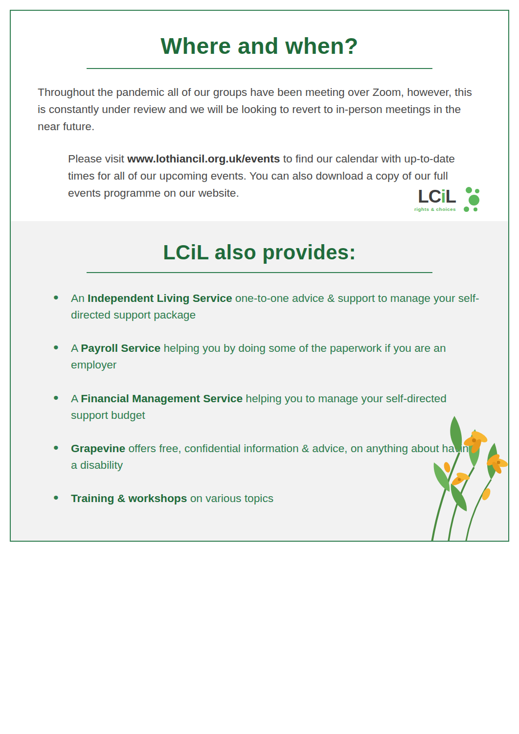Where and when?
Throughout the pandemic all of our groups have been meeting over Zoom, however, this is constantly under review and we will be looking to revert to in-person meetings in the near future.
Please visit www.lothiancil.org.uk/events to find our calendar with up-to-date times for all of our upcoming events. You can also download a copy of our full events programme on our website.
LCi L
rights & choices
LCiL also provides:
An Independent Living Service one-to-one advice & support to manage your self-directed support package
A Payroll Service helping you by doing some of the paperwork if you are an employer
A Financial Management Service helping you to manage your self-directed support budget
Grapevine offers free, confidential information & advice, on anything about having a disability
Training & workshops on various topics